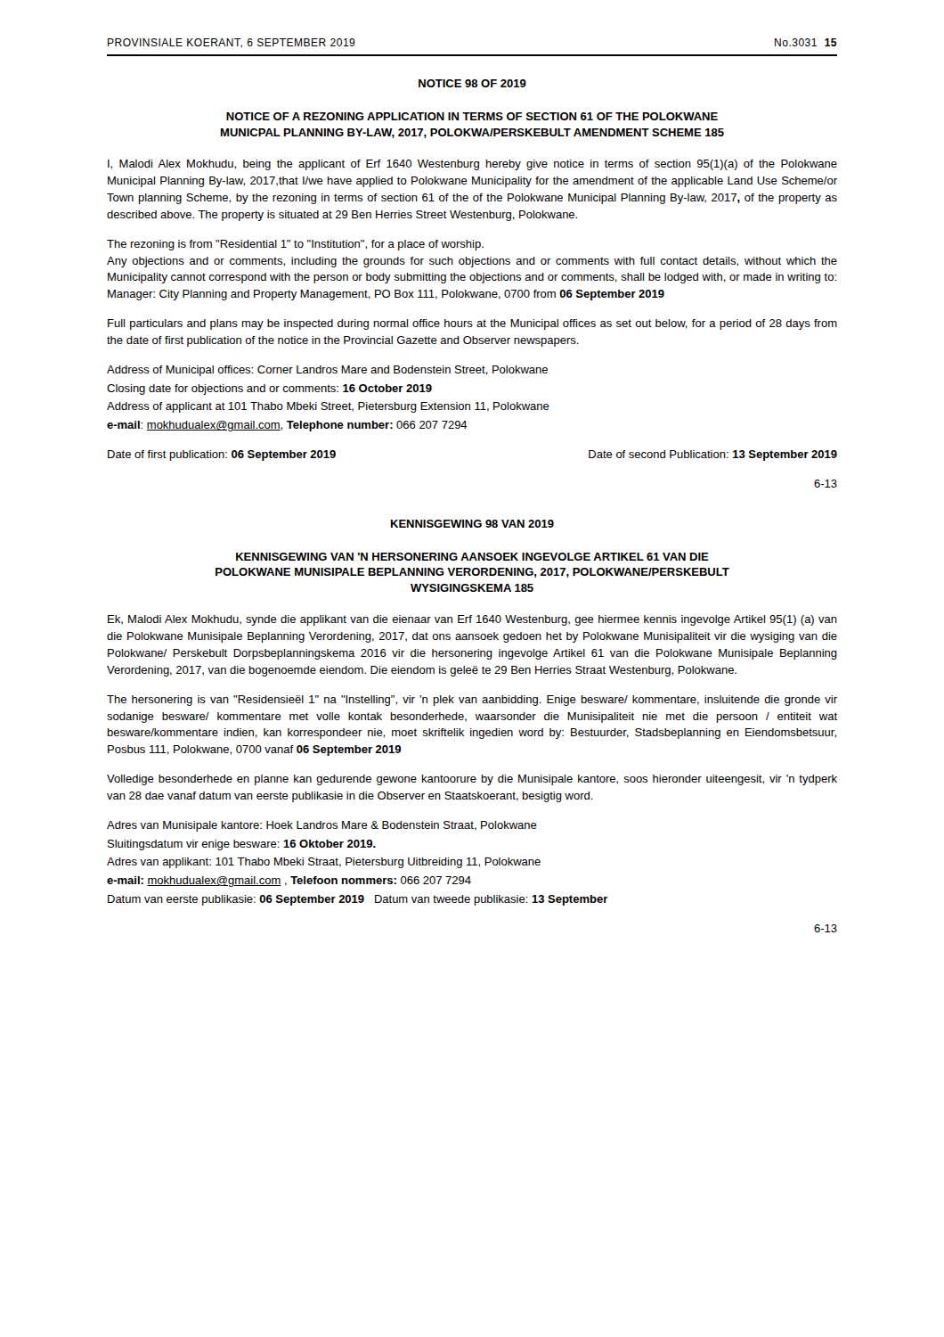PROVINSIALE KOERANT, 6 SEPTEMBER 2019 No.3031 15
NOTICE 98 OF 2019
NOTICE OF A REZONING APPLICATION IN TERMS OF SECTION 61 OF THE POLOKWANE
MUNICPAL PLANNING BY-LAW, 2017, POLOKWA/PERSKEBULT AMENDMENT SCHEME 185
I, Malodi Alex Mokhudu, being the applicant of Erf 1640 Westenburg hereby give notice in terms of section 95(1)(a) of the Polokwane Municipal Planning By-law, 2017,that I/we have applied to Polokwane Municipality for the amendment of the applicable Land Use Scheme/or Town planning Scheme, by the rezoning in terms of section 61 of the of the Polokwane Municipal Planning By-law, 2017, of the property as described above. The property is situated at 29 Ben Herries Street Westenburg, Polokwane.
The rezoning is from "Residential 1" to "Institution", for a place of worship.
Any objections and or comments, including the grounds for such objections and or comments with full contact details, without which the Municipality cannot correspond with the person or body submitting the objections and or comments, shall be lodged with, or made in writing to: Manager: City Planning and Property Management, PO Box 111, Polokwane, 0700 from 06 September 2019
Full particulars and plans may be inspected during normal office hours at the Municipal offices as set out below, for a period of 28 days from the date of first publication of the notice in the Provincial Gazette and Observer newspapers.
Address of Municipal offices: Corner Landros Mare and Bodenstein Street, Polokwane
Closing date for objections and or comments: 16 October 2019
Address of applicant at 101 Thabo Mbeki Street, Pietersburg Extension 11, Polokwane
e-mail: mokhudualex@gmail.com, Telephone number: 066 207 7294
Date of first publication: 06 September 2019 Date of second Publication: 13 September 2019
6-13
KENNISGEWING 98 VAN 2019
KENNISGEWING VAN 'N HERSONERING AANSOEK INGEVOLGE ARTIKEL 61 VAN DIE
POLOKWANE MUNISIPALE BEPLANNING VERORDENING, 2017, POLOKWANE/PERSKEBULT
WYSIGINGSKEMA 185
Ek, Malodi Alex Mokhudu, synde die applikant van die eienaar van Erf 1640 Westenburg, gee hiermee kennis ingevolge Artikel 95(1) (a) van die Polokwane Munisipale Beplanning Verordening, 2017, dat ons aansoek gedoen het by Polokwane Munisipaliteit vir die wysiging van die Polokwane/ Perskebult Dorpsbeplanningskema 2016 vir die hersonering ingevolge Artikel 61 van die Polokwane Munisipale Beplanning Verordening, 2017, van die bogenoemde eiendom. Die eiendom is geleë te 29 Ben Herries Straat Westenburg, Polokwane.
The hersonering is van "Residensieël 1" na "Instelling", vir 'n plek van aanbidding. Enige besware/ kommentare, insluitende die gronde vir sodanige besware/ kommentare met volle kontak besonderhede, waarsonder die Munisipaliteit nie met die persoon / entiteit wat besware/kommentare indien, kan korrespondeer nie, moet skriftelik ingedien word by: Bestuurder, Stadsbeplanning en Eiendomsbetsuur, Posbus 111, Polokwane, 0700 vanaf 06 September 2019
Volledige besonderhede en planne kan gedurende gewone kantoorure by die Munisipale kantore, soos hieronder uiteengesit, vir 'n tydperk van 28 dae vanaf datum van eerste publikasie in die Observer en Staatskoerant, besigtig word.
Adres van Munisipale kantore: Hoek Landros Mare & Bodenstein Straat, Polokwane
Sluitingsdatum vir enige besware: 16 Oktober 2019.
Adres van applikant: 101 Thabo Mbeki Straat, Pietersburg Uitbreiding 11, Polokwane
e-mail: mokhudualex@gmail.com , Telefoon nommers: 066 207 7294
Datum van eerste publikasie: 06 September 2019 Datum van tweede publikasie: 13 September
6-13